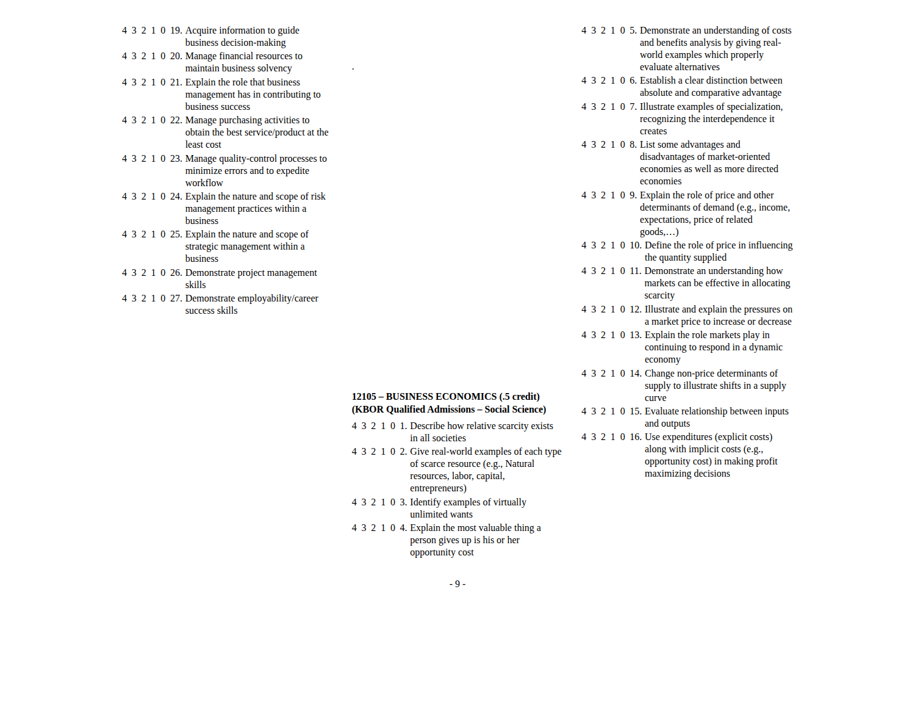4 3 2 1 019. Acquire information to guide business decision-making
4 3 2 1 020. Manage financial resources to maintain business solvency
4 3 2 1 021. Explain the role that business management has in contributing to business success
4 3 2 1 022. Manage purchasing activities to obtain the best service/product at the least cost
4 3 2 1 023. Manage quality-control processes to minimize errors and to expedite workflow
4 3 2 1 024. Explain the nature and scope of risk management practices within a business
4 3 2 1 025. Explain the nature and scope of strategic management within a business
4 3 2 1 026. Demonstrate project management skills
4 3 2 1 027. Demonstrate employability/career success skills
.
12105 – BUSINESS ECONOMICS (.5 credit) (KBOR Qualified Admissions – Social Science)
4 3 2 1 01. Describe how relative scarcity exists in all societies
4 3 2 1 02. Give real-world examples of each type of scarce resource (e.g., Natural resources, labor, capital, entrepreneurs)
4 3 2 1 03. Identify examples of virtually unlimited wants
4 3 2 1 04. Explain the most valuable thing a person gives up is his or her opportunity cost
4 3 2 1 05. Demonstrate an understanding of costs and benefits analysis by giving real-world examples which properly evaluate alternatives
4 3 2 1 06. Establish a clear distinction between absolute and comparative advantage
4 3 2 1 07. Illustrate examples of specialization, recognizing the interdependence it creates
4 3 2 1 08. List some advantages and disadvantages of market-oriented economies as well as more directed economies
4 3 2 1 09. Explain the role of price and other determinants of demand (e.g., income, expectations, price of related goods,…)
4 3 2 1 010. Define the role of price in influencing the quantity supplied
4 3 2 1 011. Demonstrate an understanding how markets can be effective in allocating scarcity
4 3 2 1 012. Illustrate and explain the pressures on a market price to increase or decrease
4 3 2 1 013. Explain the role markets play in continuing to respond in a dynamic economy
4 3 2 1 014. Change non-price determinants of supply to illustrate shifts in a supply curve
4 3 2 1 015. Evaluate relationship between inputs and outputs
4 3 2 1 016. Use expenditures (explicit costs) along with implicit costs (e.g., opportunity cost) in making profit maximizing decisions
- 9 -